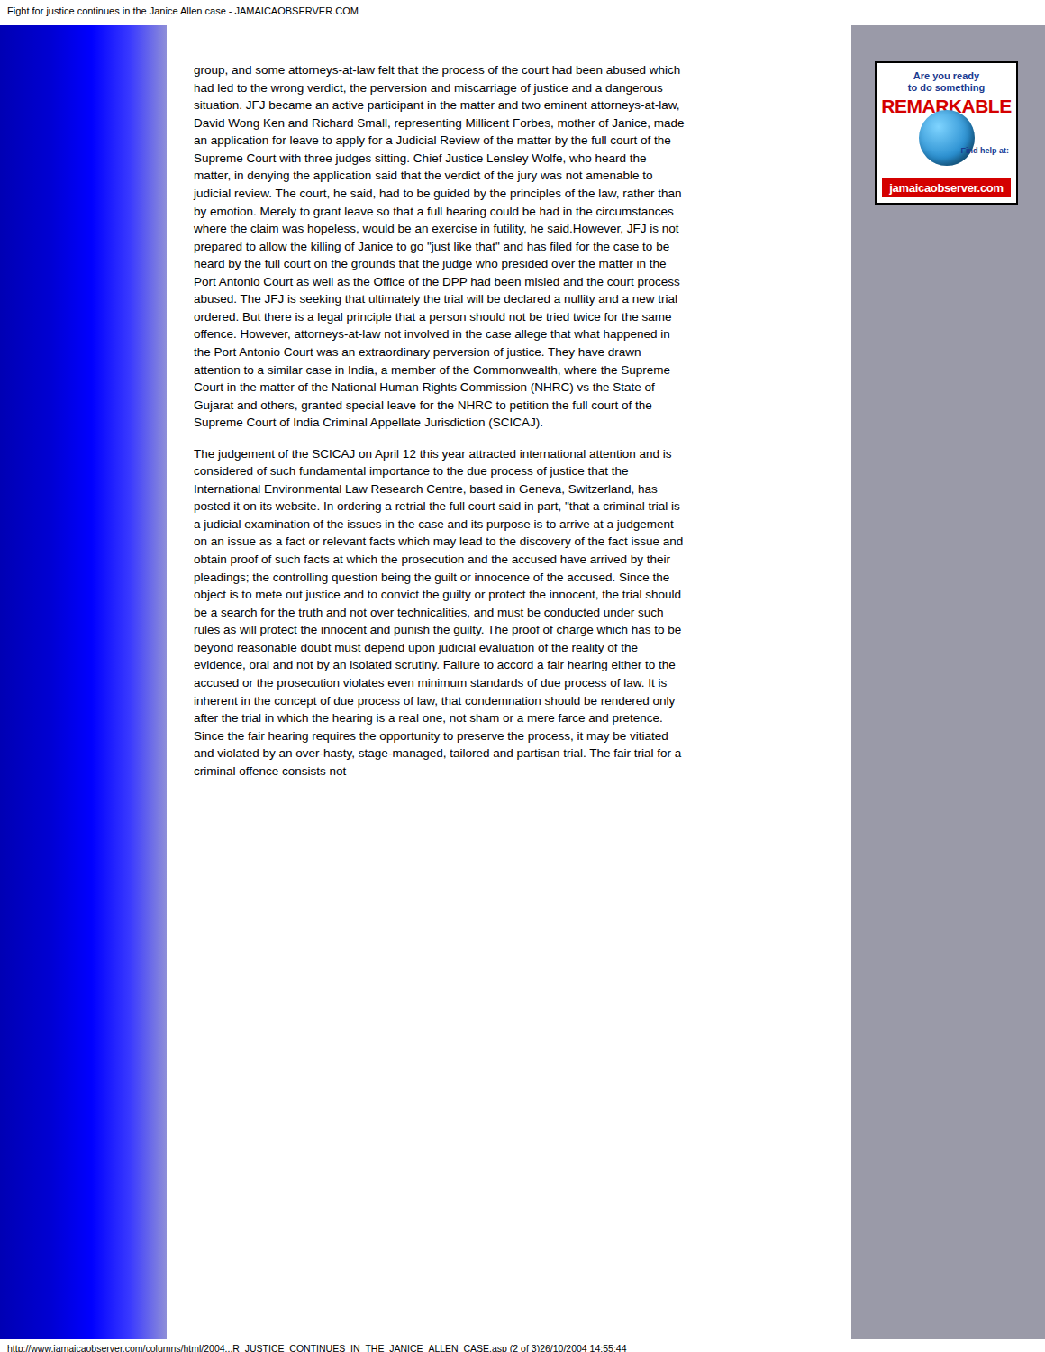Fight for justice continues in the Janice Allen case - JAMAICAOBSERVER.COM
Are you ready
to do something
REMARKABLE
Find help at:
jamaicaobserver.com
group, and some attorneys-at-law felt that the process of the court had been abused which had led to the wrong verdict, the perversion and miscarriage of justice and a dangerous situation. JFJ became an active participant in the matter and two eminent attorneys-at-law, David Wong Ken and Richard Small, representing Millicent Forbes, mother of Janice, made an application for leave to apply for a Judicial Review of the matter by the full court of the Supreme Court with three judges sitting. Chief Justice Lensley Wolfe, who heard the matter, in denying the application said that the verdict of the jury was not amenable to judicial review. The court, he said, had to be guided by the principles of the law, rather than by emotion. Merely to grant leave so that a full hearing could be had in the circumstances where the claim was hopeless, would be an exercise in futility, he said.However, JFJ is not prepared to allow the killing of Janice to go "just like that" and has filed for the case to be heard by the full court on the grounds that the judge who presided over the matter in the Port Antonio Court as well as the Office of the DPP had been misled and the court process abused. The JFJ is seeking that ultimately the trial will be declared a nullity and a new trial ordered. But there is a legal principle that a person should not be tried twice for the same offence. However, attorneys-at-law not involved in the case allege that what happened in the Port Antonio Court was an extraordinary perversion of justice. They have drawn attention to a similar case in India, a member of the Commonwealth, where the Supreme Court in the matter of the National Human Rights Commission (NHRC) vs the State of Gujarat and others, granted special leave for the NHRC to petition the full court of the Supreme Court of India Criminal Appellate Jurisdiction (SCICAJ).
The judgement of the SCICAJ on April 12 this year attracted international attention and is considered of such fundamental importance to the due process of justice that the International Environmental Law Research Centre, based in Geneva, Switzerland, has posted it on its website. In ordering a retrial the full court said in part, "that a criminal trial is a judicial examination of the issues in the case and its purpose is to arrive at a judgement on an issue as a fact or relevant facts which may lead to the discovery of the fact issue and obtain proof of such facts at which the prosecution and the accused have arrived by their pleadings; the controlling question being the guilt or innocence of the accused. Since the object is to mete out justice and to convict the guilty or protect the innocent, the trial should be a search for the truth and not over technicalities, and must be conducted under such rules as will protect the innocent and punish the guilty. The proof of charge which has to be beyond reasonable doubt must depend upon judicial evaluation of the reality of the evidence, oral and not by an isolated scrutiny. Failure to accord a fair hearing either to the accused or the prosecution violates even minimum standards of due process of law. It is inherent in the concept of due process of law, that condemnation should be rendered only after the trial in which the hearing is a real one, not sham or a mere farce and pretence. Since the fair hearing requires the opportunity to preserve the process, it may be vitiated and violated by an over-hasty, stage-managed, tailored and partisan trial. The fair trial for a criminal offence consists not
http://www.jamaicaobserver.com/columns/html/2004...R_JUSTICE_CONTINUES_IN_THE_JANICE_ALLEN_CASE.asp (2 of 3)26/10/2004 14:55:44